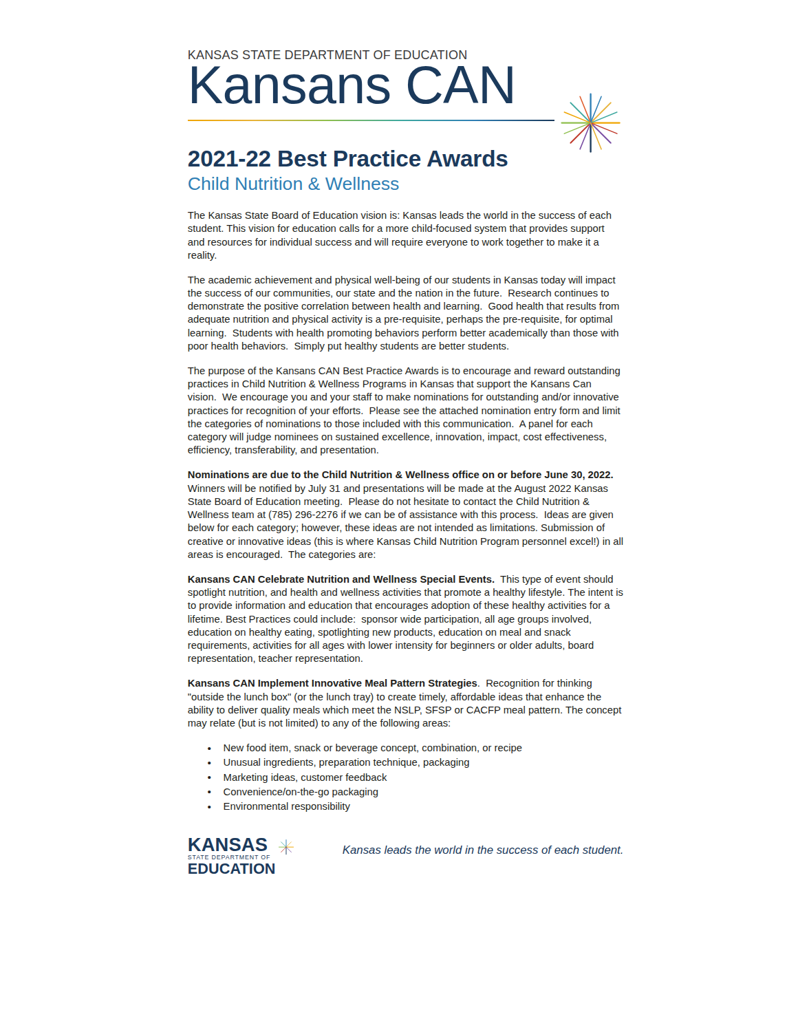KANSAS STATE DEPARTMENT OF EDUCATION
Kansans CAN
2021-22 Best Practice Awards
Child Nutrition & Wellness
The Kansas State Board of Education vision is: Kansas leads the world in the success of each student. This vision for education calls for a more child-focused system that provides support and resources for individual success and will require everyone to work together to make it a reality.
The academic achievement and physical well-being of our students in Kansas today will impact the success of our communities, our state and the nation in the future. Research continues to demonstrate the positive correlation between health and learning. Good health that results from adequate nutrition and physical activity is a pre-requisite, perhaps the pre-requisite, for optimal learning. Students with health promoting behaviors perform better academically than those with poor health behaviors. Simply put healthy students are better students.
The purpose of the Kansans CAN Best Practice Awards is to encourage and reward outstanding practices in Child Nutrition & Wellness Programs in Kansas that support the Kansans Can vision. We encourage you and your staff to make nominations for outstanding and/or innovative practices for recognition of your efforts. Please see the attached nomination entry form and limit the categories of nominations to those included with this communication. A panel for each category will judge nominees on sustained excellence, innovation, impact, cost effectiveness, efficiency, transferability, and presentation.
Nominations are due to the Child Nutrition & Wellness office on or before June 30, 2022. Winners will be notified by July 31 and presentations will be made at the August 2022 Kansas State Board of Education meeting. Please do not hesitate to contact the Child Nutrition & Wellness team at (785) 296-2276 if we can be of assistance with this process. Ideas are given below for each category; however, these ideas are not intended as limitations. Submission of creative or innovative ideas (this is where Kansas Child Nutrition Program personnel excel!) in all areas is encouraged. The categories are:
Kansans CAN Celebrate Nutrition and Wellness Special Events. This type of event should spotlight nutrition, and health and wellness activities that promote a healthy lifestyle. The intent is to provide information and education that encourages adoption of these healthy activities for a lifetime. Best Practices could include: sponsor wide participation, all age groups involved, education on healthy eating, spotlighting new products, education on meal and snack requirements, activities for all ages with lower intensity for beginners or older adults, board representation, teacher representation.
Kansans CAN Implement Innovative Meal Pattern Strategies. Recognition for thinking "outside the lunch box" (or the lunch tray) to create timely, affordable ideas that enhance the ability to deliver quality meals which meet the NSLP, SFSP or CACFP meal pattern. The concept may relate (but is not limited) to any of the following areas:
New food item, snack or beverage concept, combination, or recipe
Unusual ingredients, preparation technique, packaging
Marketing ideas, customer feedback
Convenience/on-the-go packaging
Environmental responsibility
KANSAS
STATE DEPARTMENT OF
EDUCATION
Kansas leads the world in the success of each student.